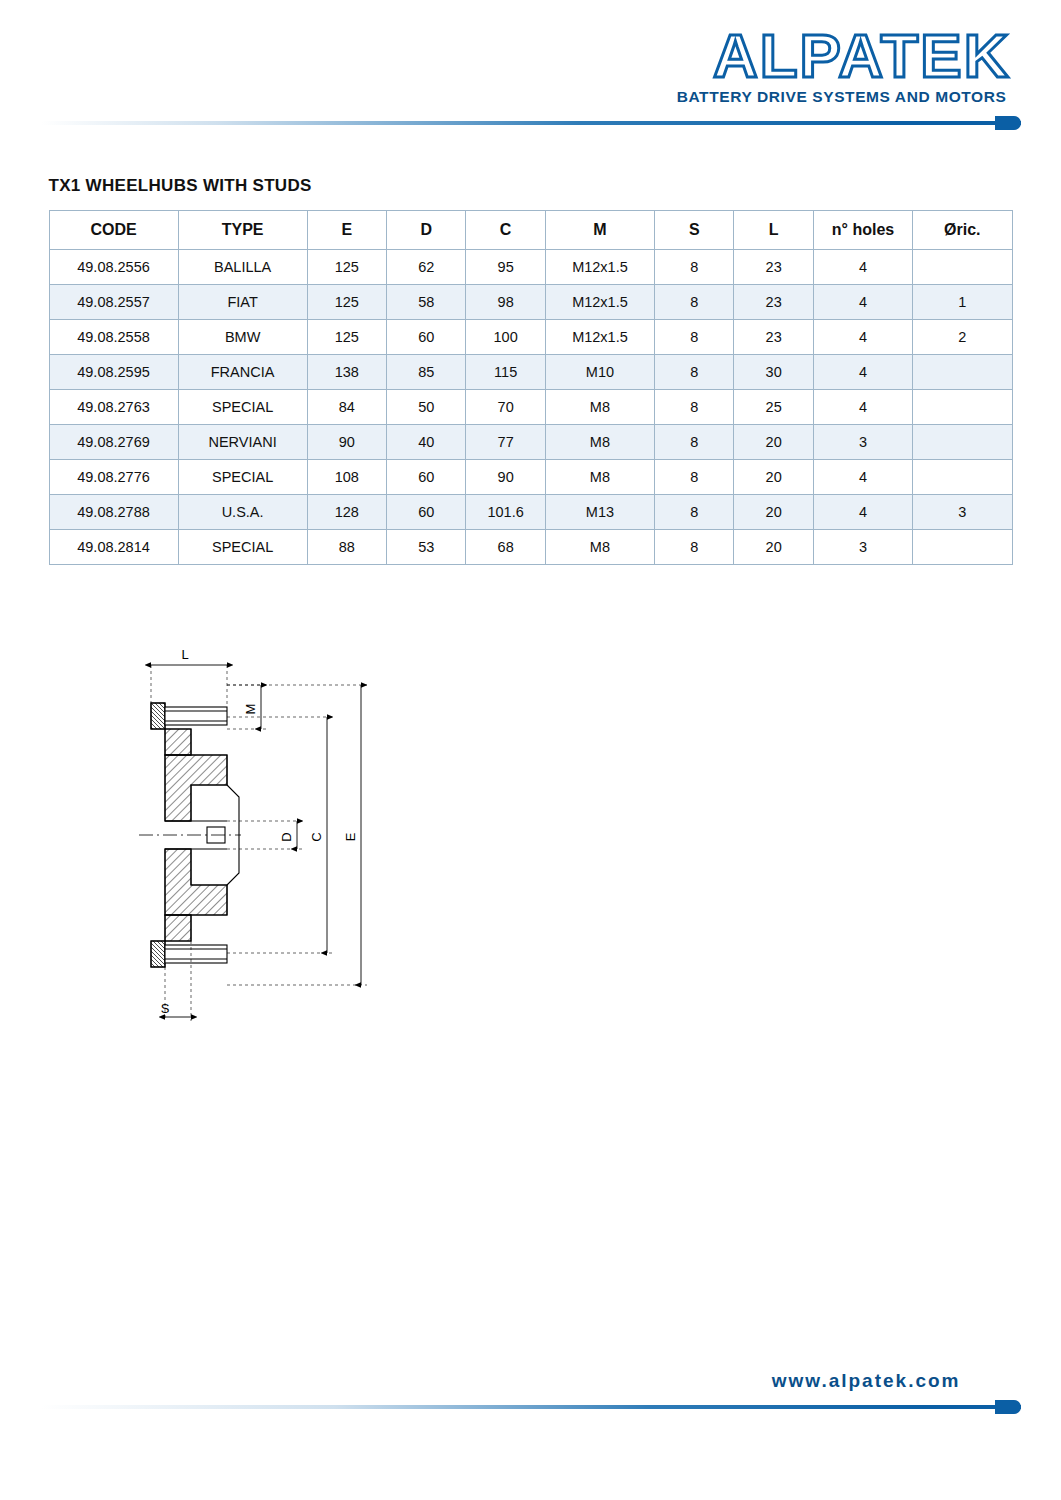ALPATEK
BATTERY DRIVE SYSTEMS AND MOTORS
TX1 WHEELHUBS WITH STUDS
| CODE | TYPE | E | D | C | M | S | L | n° holes | Øric. |
| --- | --- | --- | --- | --- | --- | --- | --- | --- | --- |
| 49.08.2556 | BALILLA | 125 | 62 | 95 | M12x1.5 | 8 | 23 | 4 | |
| 49.08.2557 | FIAT | 125 | 58 | 98 | M12x1.5 | 8 | 23 | 4 | 1 |
| 49.08.2558 | BMW | 125 | 60 | 100 | M12x1.5 | 8 | 23 | 4 | 2 |
| 49.08.2595 | FRANCIA | 138 | 85 | 115 | M10 | 8 | 30 | 4 | |
| 49.08.2763 | SPECIAL | 84 | 50 | 70 | M8 | 8 | 25 | 4 | |
| 49.08.2769 | NERVIANI | 90 | 40 | 77 | M8 | 8 | 20 | 3 | |
| 49.08.2776 | SPECIAL | 108 | 60 | 90 | M8 | 8 | 20 | 4 | |
| 49.08.2788 | U.S.A. | 128 | 60 | 101.6 | M13 | 8 | 20 | 4 | 3 |
| 49.08.2814 | SPECIAL | 88 | 53 | 68 | M8 | 8 | 20 | 3 | |
L S M D C E
www.alpatek.com